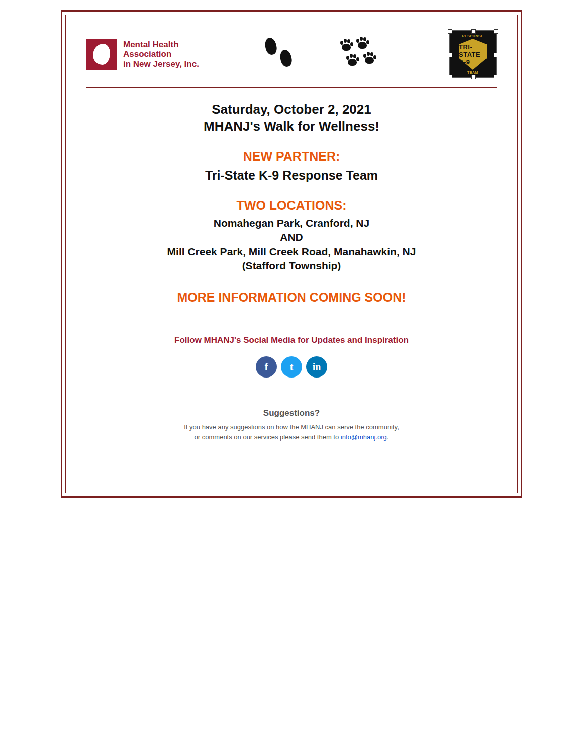Mental Health
Association
in New Jersey, Inc.
RESPONSE
TRI-STATE
K-9
TEAM
Saturday, October 2, 2021
MHANJ's Walk for Wellness!
NEW PARTNER:
Tri-State K-9 Response Team
TWO LOCATIONS:
Nomahegan Park, Cranford, NJ
AND
Mill Creek Park, Mill Creek Road, Manahawkin, NJ
(Stafford Township)
MORE INFORMATION COMING SOON!
Follow MHANJ's Social Media for Updates and Inspiration
f t in
Suggestions?
If you have any suggestions on how the MHANJ can serve the community,
or comments on our services please send them to info@mhanj.org.